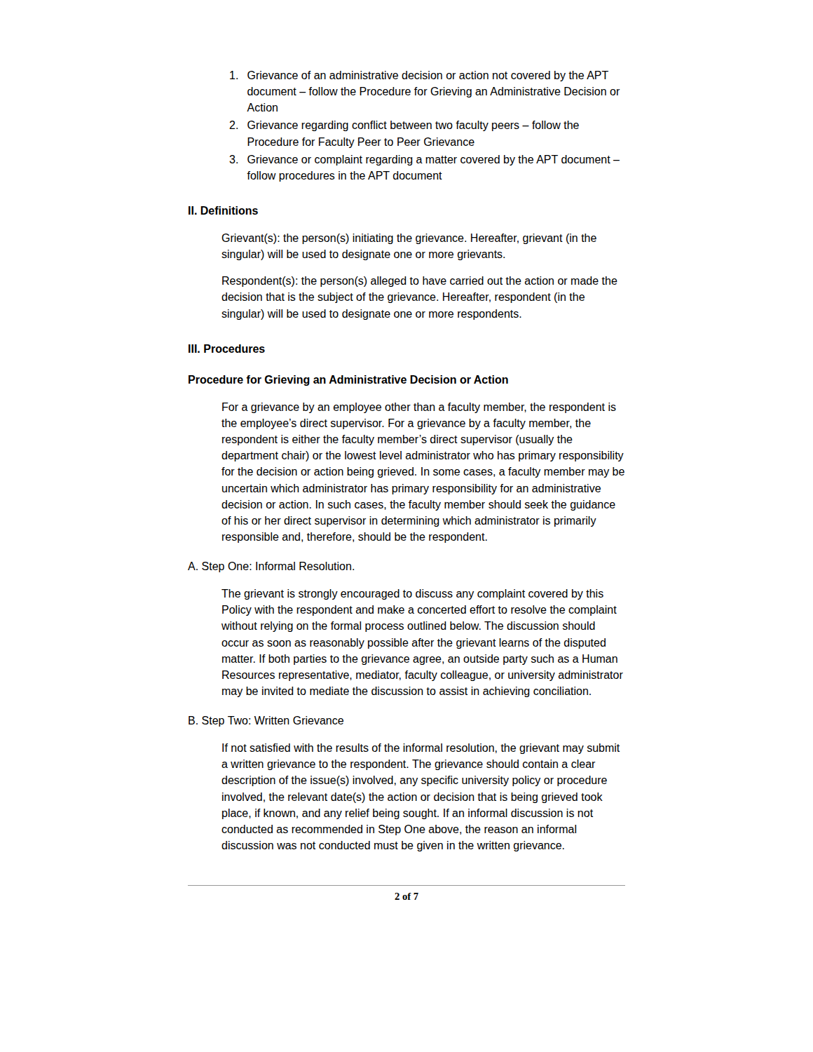Grievance of an administrative decision or action not covered by the APT document – follow the Procedure for Grieving an Administrative Decision or Action
Grievance regarding conflict between two faculty peers – follow the Procedure for Faculty Peer to Peer Grievance
Grievance or complaint regarding a matter covered by the APT document – follow procedures in the APT document
II. Definitions
Grievant(s): the person(s) initiating the grievance. Hereafter, grievant (in the singular) will be used to designate one or more grievants.
Respondent(s): the person(s) alleged to have carried out the action or made the decision that is the subject of the grievance. Hereafter, respondent (in the singular) will be used to designate one or more respondents.
III. Procedures
Procedure for Grieving an Administrative Decision or Action
For a grievance by an employee other than a faculty member, the respondent is the employee’s direct supervisor. For a grievance by a faculty member, the respondent is either the faculty member’s direct supervisor (usually the department chair) or the lowest level administrator who has primary responsibility for the decision or action being grieved. In some cases, a faculty member may be uncertain which administrator has primary responsibility for an administrative decision or action. In such cases, the faculty member should seek the guidance of his or her direct supervisor in determining which administrator is primarily responsible and, therefore, should be the respondent.
A. Step One: Informal Resolution.
The grievant is strongly encouraged to discuss any complaint covered by this Policy with the respondent and make a concerted effort to resolve the complaint without relying on the formal process outlined below. The discussion should occur as soon as reasonably possible after the grievant learns of the disputed matter. If both parties to the grievance agree, an outside party such as a Human Resources representative, mediator, faculty colleague, or university administrator may be invited to mediate the discussion to assist in achieving conciliation.
B. Step Two: Written Grievance
If not satisfied with the results of the informal resolution, the grievant may submit a written grievance to the respondent. The grievance should contain a clear description of the issue(s) involved, any specific university policy or procedure involved, the relevant date(s) the action or decision that is being grieved took place, if known, and any relief being sought. If an informal discussion is not conducted as recommended in Step One above, the reason an informal discussion was not conducted must be given in the written grievance.
2 of 7